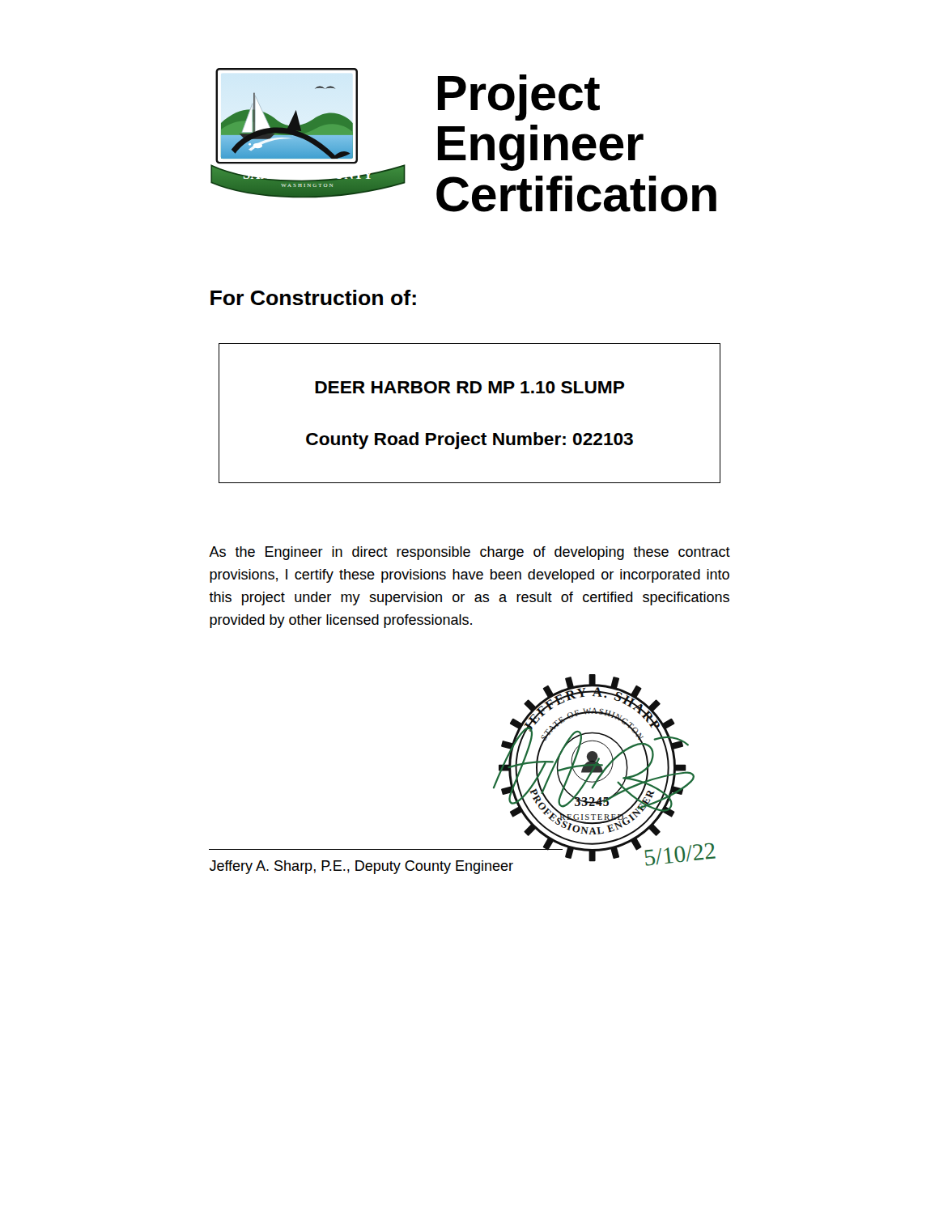SAN JUAN COUNTY WASHINGTON
Project
Engineer
Certification
For Construction of:
DEER HARBOR RD MP 1.10 SLUMP
County Road Project Number: 022103
As the Engineer in direct responsible charge of developing these contract provisions, I certify these provisions have been developed or incorporated into this project under my supervision or as a result of certified specifications provided by other licensed professionals.
JEFFERY A. SHARP PROFESSIONAL ENGINEER STATE OF WASHINGTON 33245 REGISTERED
5/10/22
Jeffery A. Sharp, P.E., Deputy County Engineer